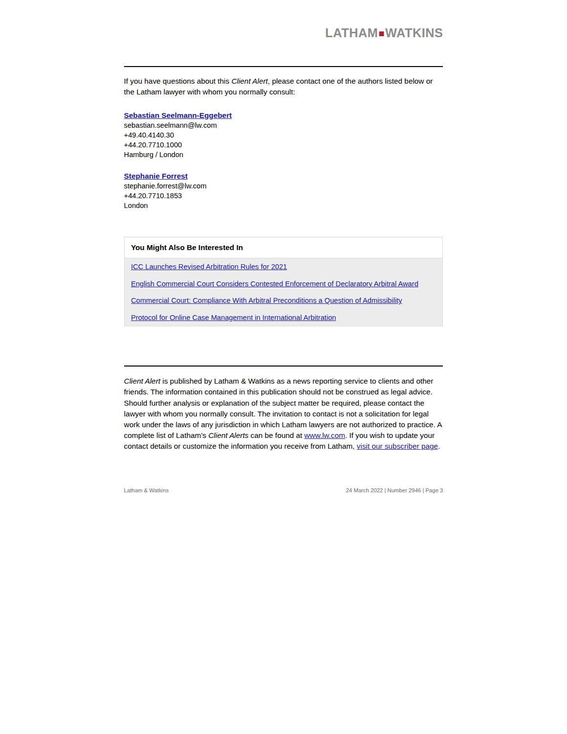LATHAM■WATKINS
If you have questions about this Client Alert, please contact one of the authors listed below or the Latham lawyer with whom you normally consult:
Sebastian Seelmann-Eggebert sebastian.seelmann@lw.com +49.40.4140.30 +44.20.7710.1000 Hamburg / London
Stephanie Forrest stephanie.forrest@lw.com +44.20.7710.1853 London
You Might Also Be Interested In
ICC Launches Revised Arbitration Rules for 2021
English Commercial Court Considers Contested Enforcement of Declaratory Arbitral Award
Commercial Court: Compliance With Arbitral Preconditions a Question of Admissibility
Protocol for Online Case Management in International Arbitration
Client Alert is published by Latham & Watkins as a news reporting service to clients and other friends. The information contained in this publication should not be construed as legal advice. Should further analysis or explanation of the subject matter be required, please contact the lawyer with whom you normally consult. The invitation to contact is not a solicitation for legal work under the laws of any jurisdiction in which Latham lawyers are not authorized to practice. A complete list of Latham’s Client Alerts can be found at www.lw.com. If you wish to update your contact details or customize the information you receive from Latham, visit our subscriber page.
Latham & Watkins
24 March 2022 | Number 2946 | Page 3